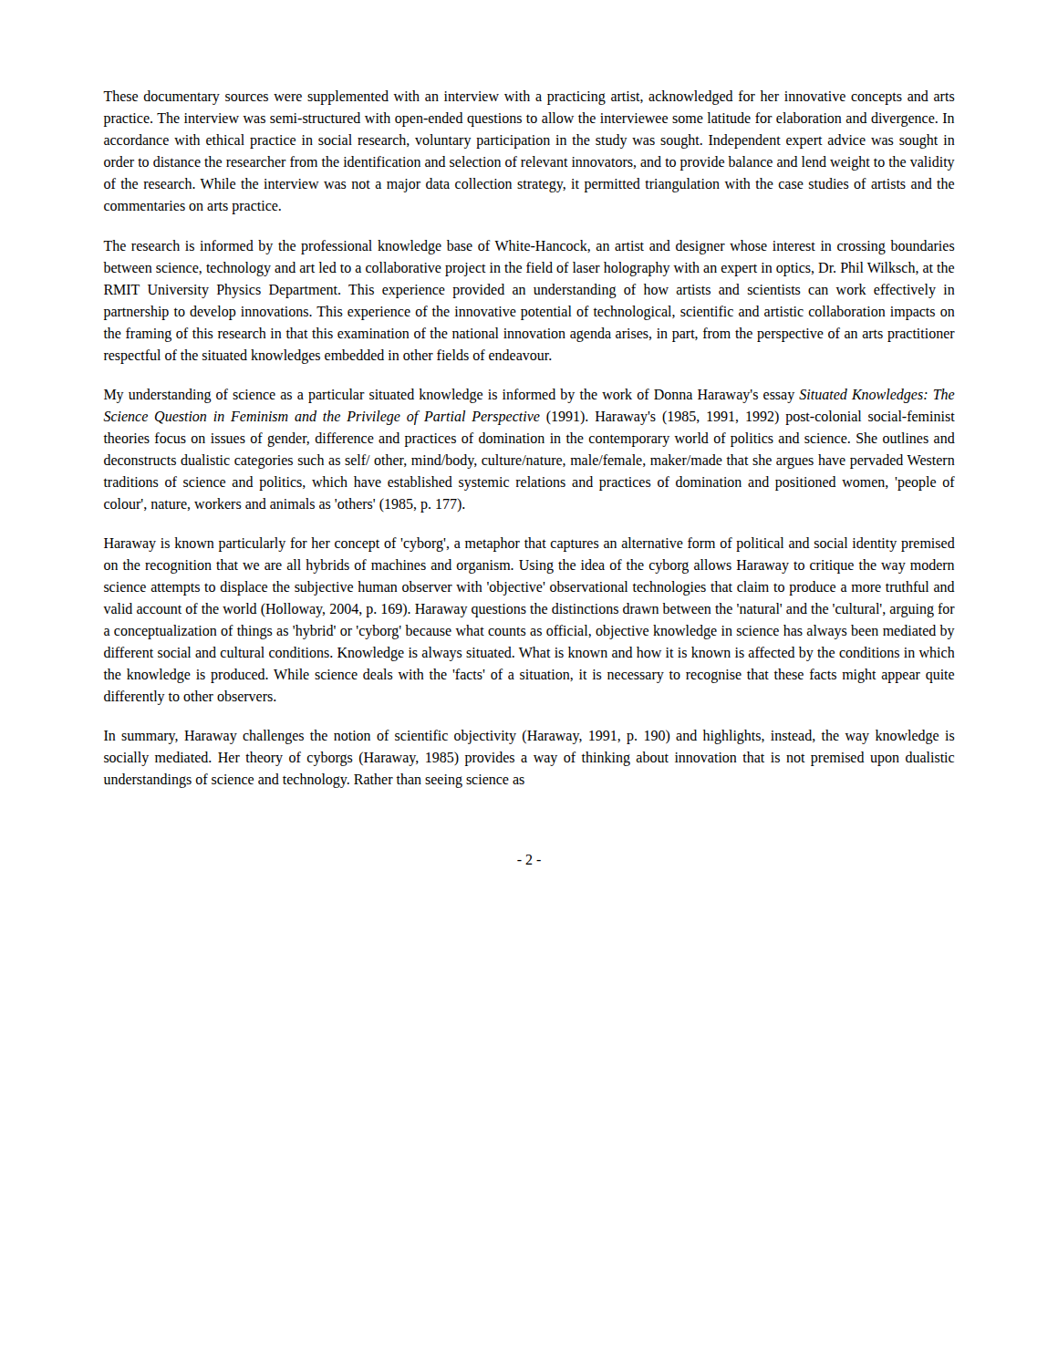These documentary sources were supplemented with an interview with a practicing artist, acknowledged for her innovative concepts and arts practice. The interview was semi-structured with open-ended questions to allow the interviewee some latitude for elaboration and divergence. In accordance with ethical practice in social research, voluntary participation in the study was sought. Independent expert advice was sought in order to distance the researcher from the identification and selection of relevant innovators, and to provide balance and lend weight to the validity of the research. While the interview was not a major data collection strategy, it permitted triangulation with the case studies of artists and the commentaries on arts practice.
The research is informed by the professional knowledge base of White-Hancock, an artist and designer whose interest in crossing boundaries between science, technology and art led to a collaborative project in the field of laser holography with an expert in optics, Dr. Phil Wilksch, at the RMIT University Physics Department. This experience provided an understanding of how artists and scientists can work effectively in partnership to develop innovations. This experience of the innovative potential of technological, scientific and artistic collaboration impacts on the framing of this research in that this examination of the national innovation agenda arises, in part, from the perspective of an arts practitioner respectful of the situated knowledges embedded in other fields of endeavour.
My understanding of science as a particular situated knowledge is informed by the work of Donna Haraway's essay Situated Knowledges: The Science Question in Feminism and the Privilege of Partial Perspective (1991). Haraway's (1985, 1991, 1992) post-colonial social-feminist theories focus on issues of gender, difference and practices of domination in the contemporary world of politics and science. She outlines and deconstructs dualistic categories such as self/ other, mind/body, culture/nature, male/female, maker/made that she argues have pervaded Western traditions of science and politics, which have established systemic relations and practices of domination and positioned women, 'people of colour', nature, workers and animals as 'others' (1985, p. 177).
Haraway is known particularly for her concept of 'cyborg', a metaphor that captures an alternative form of political and social identity premised on the recognition that we are all hybrids of machines and organism. Using the idea of the cyborg allows Haraway to critique the way modern science attempts to displace the subjective human observer with 'objective' observational technologies that claim to produce a more truthful and valid account of the world (Holloway, 2004, p. 169). Haraway questions the distinctions drawn between the 'natural' and the 'cultural', arguing for a conceptualization of things as 'hybrid' or 'cyborg' because what counts as official, objective knowledge in science has always been mediated by different social and cultural conditions. Knowledge is always situated. What is known and how it is known is affected by the conditions in which the knowledge is produced. While science deals with the 'facts' of a situation, it is necessary to recognise that these facts might appear quite differently to other observers.
In summary, Haraway challenges the notion of scientific objectivity (Haraway, 1991, p. 190) and highlights, instead, the way knowledge is socially mediated. Her theory of cyborgs (Haraway, 1985) provides a way of thinking about innovation that is not premised upon dualistic understandings of science and technology. Rather than seeing science as
- 2 -